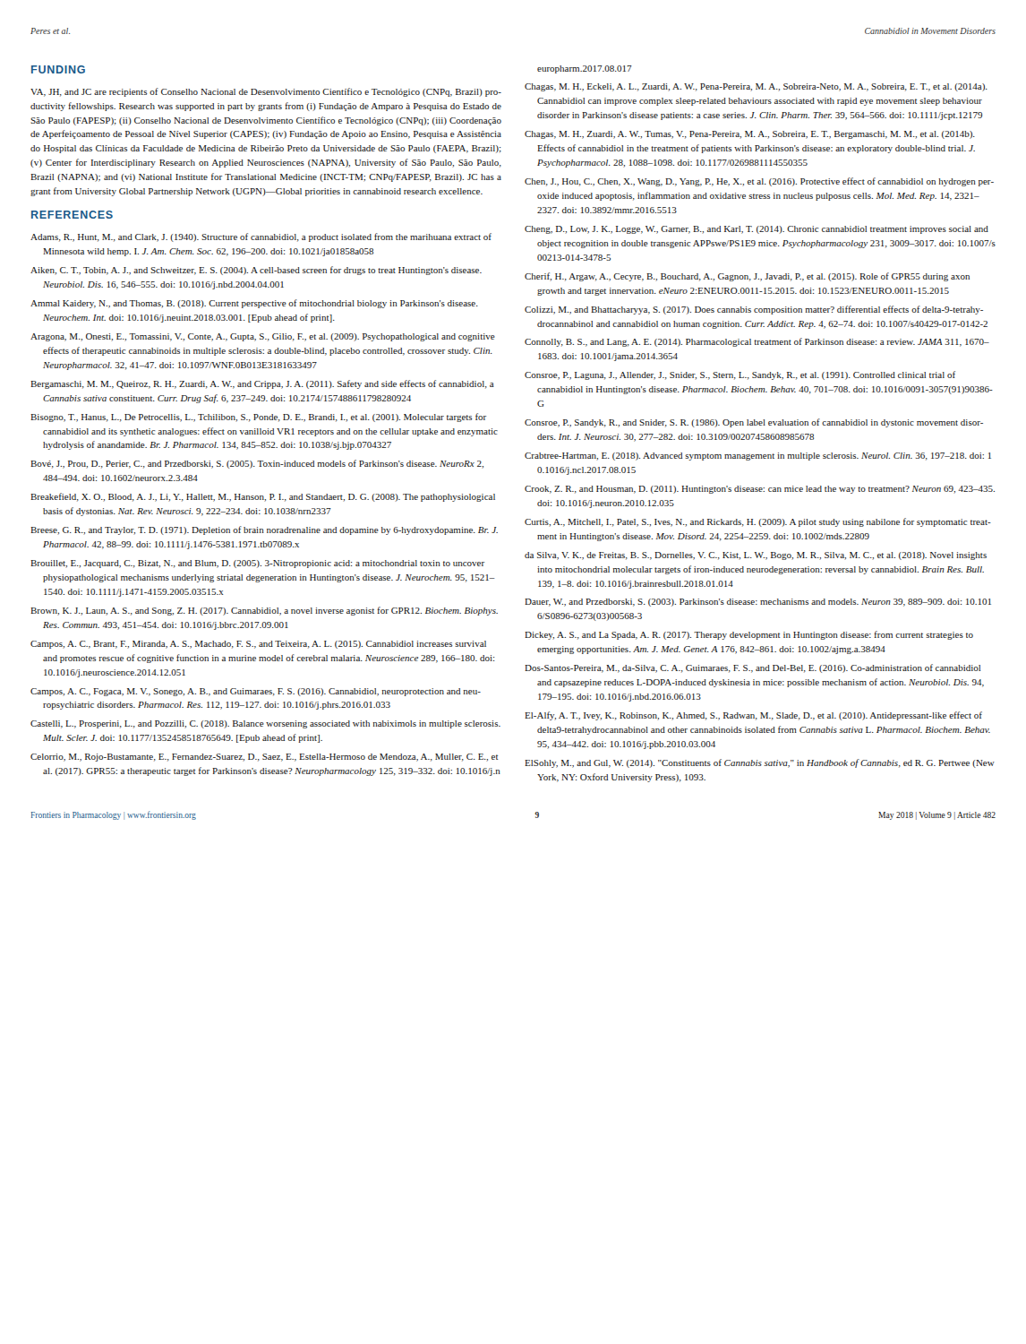Peres et al.
Cannabidiol in Movement Disorders
Funding
VA, JH, and JC are recipients of Conselho Nacional de Desenvolvimento Científico e Tecnológico (CNPq, Brazil) productivity fellowships. Research was supported in part by grants from (i) Fundação de Amparo à Pesquisa do Estado de São Paulo (FAPESP); (ii) Conselho Nacional de Desenvolvimento Científico e Tecnológico (CNPq); (iii) Coordenação de Aperfeiçoamento de Pessoal de Nível Superior (CAPES); (iv) Fundação de Apoio ao Ensino, Pesquisa e Assistência do Hospital das Clínicas da Faculdade de Medicina de Ribeirão Preto da Universidade de São Paulo (FAEPA, Brazil); (v) Center for Interdisciplinary Research on Applied Neurosciences (NAPNA), University of São Paulo, São Paulo, Brazil (NAPNA); and (vi) National Institute for Translational Medicine (INCT-TM; CNPq/FAPESP, Brazil). JC has a grant from University Global Partnership Network (UGPN)—Global priorities in cannabinoid research excellence.
References
Adams, R., Hunt, M., and Clark, J. (1940). Structure of cannabidiol, a product isolated from the marihuana extract of Minnesota wild hemp. I. J. Am. Chem. Soc. 62, 196–200. doi: 10.1021/ja01858a058
Aiken, C. T., Tobin, A. J., and Schweitzer, E. S. (2004). A cell-based screen for drugs to treat Huntington's disease. Neurobiol. Dis. 16, 546–555. doi: 10.1016/j.nbd.2004.04.001
Ammal Kaidery, N., and Thomas, B. (2018). Current perspective of mitochondrial biology in Parkinson's disease. Neurochem. Int. doi: 10.1016/j.neuint.2018.03.001. [Epub ahead of print].
Aragona, M., Onesti, E., Tomassini, V., Conte, A., Gupta, S., Gilio, F., et al. (2009). Psychopathological and cognitive effects of therapeutic cannabinoids in multiple sclerosis: a double-blind, placebo controlled, crossover study. Clin. Neuropharmacol. 32, 41–47. doi: 10.1097/WNF.0B013E3181633497
Bergamaschi, M. M., Queiroz, R. H., Zuardi, A. W., and Crippa, J. A. (2011). Safety and side effects of cannabidiol, a Cannabis sativa constituent. Curr. Drug Saf. 6, 237–249. doi: 10.2174/157488611798280924
Bisogno, T., Hanus, L., De Petrocellis, L., Tchilibon, S., Ponde, D. E., Brandi, I., et al. (2001). Molecular targets for cannabidiol and its synthetic analogues: effect on vanilloid VR1 receptors and on the cellular uptake and enzymatic hydrolysis of anandamide. Br. J. Pharmacol. 134, 845–852. doi: 10.1038/sj.bjp.0704327
Bové, J., Prou, D., Perier, C., and Przedborski, S. (2005). Toxin-induced models of Parkinson's disease. NeuroRx 2, 484–494. doi: 10.1602/neurorx.2.3.484
Breakefield, X. O., Blood, A. J., Li, Y., Hallett, M., Hanson, P. I., and Standaert, D. G. (2008). The pathophysiological basis of dystonias. Nat. Rev. Neurosci. 9, 222–234. doi: 10.1038/nrn2337
Breese, G. R., and Traylor, T. D. (1971). Depletion of brain noradrenaline and dopamine by 6-hydroxydopamine. Br. J. Pharmacol. 42, 88–99. doi: 10.1111/j.1476-5381.1971.tb07089.x
Brouillet, E., Jacquard, C., Bizat, N., and Blum, D. (2005). 3-Nitropropionic acid: a mitochondrial toxin to uncover physiopathological mechanisms underlying striatal degeneration in Huntington's disease. J. Neurochem. 95, 1521–1540. doi: 10.1111/j.1471-4159.2005.03515.x
Brown, K. J., Laun, A. S., and Song, Z. H. (2017). Cannabidiol, a novel inverse agonist for GPR12. Biochem. Biophys. Res. Commun. 493, 451–454. doi: 10.1016/j.bbrc.2017.09.001
Campos, A. C., Brant, F., Miranda, A. S., Machado, F. S., and Teixeira, A. L. (2015). Cannabidiol increases survival and promotes rescue of cognitive function in a murine model of cerebral malaria. Neuroscience 289, 166–180. doi: 10.1016/j.neuroscience.2014.12.051
Campos, A. C., Fogaca, M. V., Sonego, A. B., and Guimaraes, F. S. (2016). Cannabidiol, neuroprotection and neuropsychiatric disorders. Pharmacol. Res. 112, 119–127. doi: 10.1016/j.phrs.2016.01.033
Castelli, L., Prosperini, L., and Pozzilli, C. (2018). Balance worsening associated with nabiximols in multiple sclerosis. Mult. Scler. J. doi: 10.1177/1352458518765649. [Epub ahead of print].
Celorrio, M., Rojo-Bustamante, E., Fernandez-Suarez, D., Saez, E., Estella-Hermoso de Mendoza, A., Muller, C. E., et al. (2017). GPR55: a therapeutic target for Parkinson's disease? Neuropharmacology 125, 319–332. doi: 10.1016/j.neuropharm.2017.08.017
Chagas, M. H., Eckeli, A. L., Zuardi, A. W., Pena-Pereira, M. A., Sobreira-Neto, M. A., Sobreira, E. T., et al. (2014a). Cannabidiol can improve complex sleep-related behaviours associated with rapid eye movement sleep behaviour disorder in Parkinson's disease patients: a case series. J. Clin. Pharm. Ther. 39, 564–566. doi: 10.1111/jcpt.12179
Chagas, M. H., Zuardi, A. W., Tumas, V., Pena-Pereira, M. A., Sobreira, E. T., Bergamaschi, M. M., et al. (2014b). Effects of cannabidiol in the treatment of patients with Parkinson's disease: an exploratory double-blind trial. J. Psychopharmacol. 28, 1088–1098. doi: 10.1177/0269881114550355
Chen, J., Hou, C., Chen, X., Wang, D., Yang, P., He, X., et al. (2016). Protective effect of cannabidiol on hydrogen peroxide induced apoptosis, inflammation and oxidative stress in nucleus pulposus cells. Mol. Med. Rep. 14, 2321–2327. doi: 10.3892/mmr.2016.5513
Cheng, D., Low, J. K., Logge, W., Garner, B., and Karl, T. (2014). Chronic cannabidiol treatment improves social and object recognition in double transgenic APPswe/PS1E9 mice. Psychopharmacology 231, 3009–3017. doi: 10.1007/s00213-014-3478-5
Cherif, H., Argaw, A., Cecyre, B., Bouchard, A., Gagnon, J., Javadi, P., et al. (2015). Role of GPR55 during axon growth and target innervation. eNeuro 2:ENEURO.0011-15.2015. doi: 10.1523/ENEURO.0011-15.2015
Colizzi, M., and Bhattacharyya, S. (2017). Does cannabis composition matter? differential effects of delta-9-tetrahydrocannabinol and cannabidiol on human cognition. Curr. Addict. Rep. 4, 62–74. doi: 10.1007/s40429-017-0142-2
Connolly, B. S., and Lang, A. E. (2014). Pharmacological treatment of Parkinson disease: a review. JAMA 311, 1670–1683. doi: 10.1001/jama.2014.3654
Consroe, P., Laguna, J., Allender, J., Snider, S., Stern, L., Sandyk, R., et al. (1991). Controlled clinical trial of cannabidiol in Huntington's disease. Pharmacol. Biochem. Behav. 40, 701–708. doi: 10.1016/0091-3057(91)90386-G
Consroe, P., Sandyk, R., and Snider, S. R. (1986). Open label evaluation of cannabidiol in dystonic movement disorders. Int. J. Neurosci. 30, 277–282. doi: 10.3109/00207458608985678
Crabtree-Hartman, E. (2018). Advanced symptom management in multiple sclerosis. Neurol. Clin. 36, 197–218. doi: 10.1016/j.ncl.2017.08.015
Crook, Z. R., and Housman, D. (2011). Huntington's disease: can mice lead the way to treatment? Neuron 69, 423–435. doi: 10.1016/j.neuron.2010.12.035
Curtis, A., Mitchell, I., Patel, S., Ives, N., and Rickards, H. (2009). A pilot study using nabilone for symptomatic treatment in Huntington's disease. Mov. Disord. 24, 2254–2259. doi: 10.1002/mds.22809
da Silva, V. K., de Freitas, B. S., Dornelles, V. C., Kist, L. W., Bogo, M. R., Silva, M. C., et al. (2018). Novel insights into mitochondrial molecular targets of iron-induced neurodegeneration: reversal by cannabidiol. Brain Res. Bull. 139, 1–8. doi: 10.1016/j.brainresbull.2018.01.014
Dauer, W., and Przedborski, S. (2003). Parkinson's disease: mechanisms and models. Neuron 39, 889–909. doi: 10.1016/S0896-6273(03)00568-3
Dickey, A. S., and La Spada, A. R. (2017). Therapy development in Huntington disease: from current strategies to emerging opportunities. Am. J. Med. Genet. A 176, 842–861. doi: 10.1002/ajmg.a.38494
Dos-Santos-Pereira, M., da-Silva, C. A., Guimaraes, F. S., and Del-Bel, E. (2016). Co-administration of cannabidiol and capsazepine reduces L-DOPA-induced dyskinesia in mice: possible mechanism of action. Neurobiol. Dis. 94, 179–195. doi: 10.1016/j.nbd.2016.06.013
El-Alfy, A. T., Ivey, K., Robinson, K., Ahmed, S., Radwan, M., Slade, D., et al. (2010). Antidepressant-like effect of delta9-tetrahydrocannabinol and other cannabinoids isolated from Cannabis sativa L. Pharmacol. Biochem. Behav. 95, 434–442. doi: 10.1016/j.pbb.2010.03.004
ElSohly, M., and Gul, W. (2014). "Constituents of Cannabis sativa," in Handbook of Cannabis, ed R. G. Pertwee (New York, NY: Oxford University Press), 1093.
Frontiers in Pharmacology | www.frontiersin.org
9
May 2018 | Volume 9 | Article 482